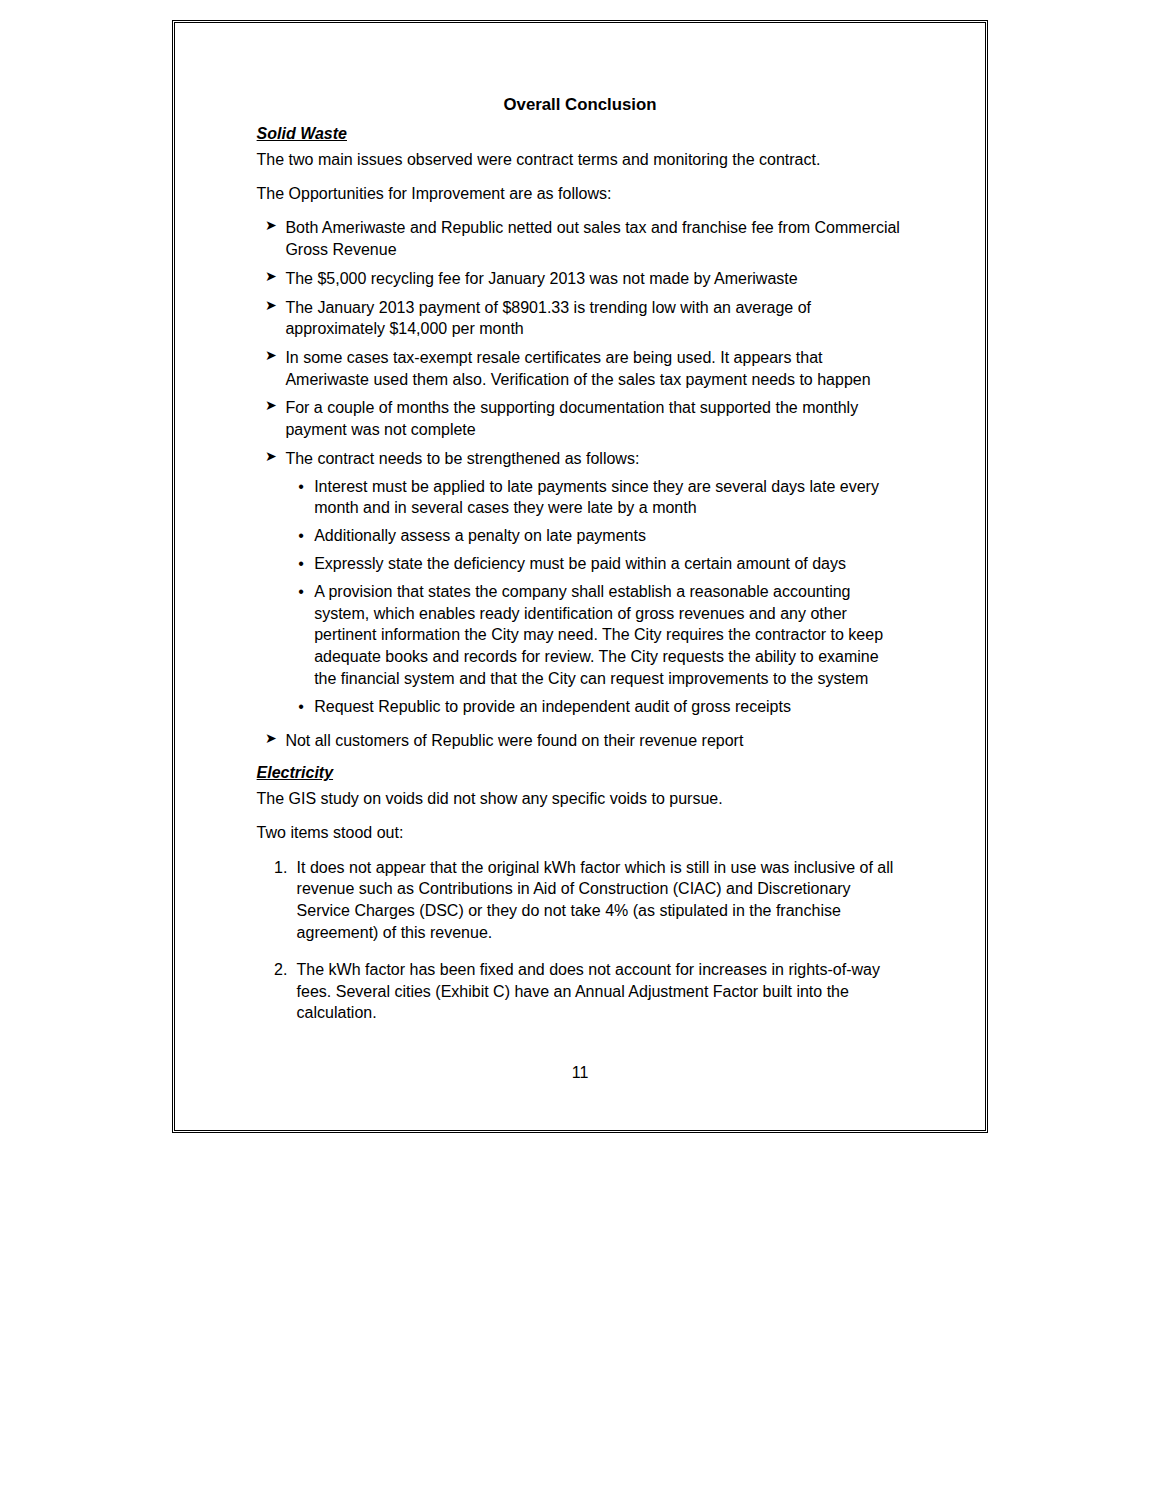Overall Conclusion
Solid Waste
The two main issues observed were contract terms and monitoring the contract.
The Opportunities for Improvement are as follows:
Both Ameriwaste and Republic netted out sales tax and franchise fee from Commercial Gross Revenue
The $5,000 recycling fee for January 2013 was not made by Ameriwaste
The January 2013 payment of $8901.33 is trending low with an average of approximately $14,000 per month
In some cases tax-exempt resale certificates are being used. It appears that Ameriwaste used them also. Verification of the sales tax payment needs to happen
For a couple of months the supporting documentation that supported the monthly payment was not complete
The contract needs to be strengthened as follows:
Interest must be applied to late payments since they are several days late every month and in several cases they were late by a month
Additionally assess a penalty on late payments
Expressly state the deficiency must be paid within a certain amount of days
A provision that states the company shall establish a reasonable accounting system, which enables ready identification of gross revenues and any other pertinent information the City may need. The City requires the contractor to keep adequate books and records for review. The City requests the ability to examine the financial system and that the City can request improvements to the system
Request Republic to provide an independent audit of gross receipts
Not all customers of Republic were found on their revenue report
Electricity
The GIS study on voids did not show any specific voids to pursue.
Two items stood out:
It does not appear that the original kWh factor which is still in use was inclusive of all revenue such as Contributions in Aid of Construction (CIAC) and Discretionary Service Charges (DSC) or they do not take 4% (as stipulated in the franchise agreement) of this revenue.
The kWh factor has been fixed and does not account for increases in rights-of-way fees. Several cities (Exhibit C) have an Annual Adjustment Factor built into the calculation.
11